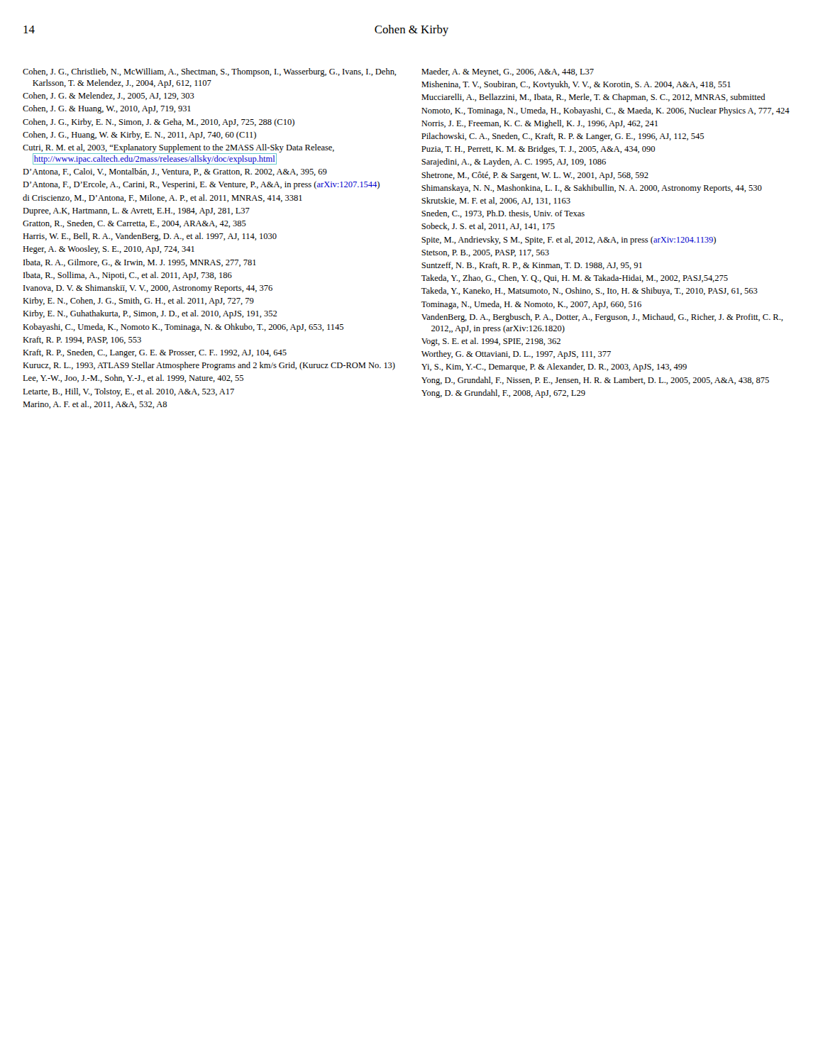14 Cohen & Kirby
Cohen, J. G., Christlieb, N., McWilliam, A., Shectman, S., Thompson, I., Wasserburg, G., Ivans, I., Dehn, Karlsson, T. & Melendez, J., 2004, ApJ, 612, 1107
Cohen, J. G. & Melendez, J., 2005, AJ, 129, 303
Cohen, J. G. & Huang, W., 2010, ApJ, 719, 931
Cohen, J. G., Kirby, E. N., Simon, J. & Geha, M., 2010, ApJ, 725, 288 (C10)
Cohen, J. G., Huang, W. & Kirby, E. N., 2011, ApJ, 740, 60 (C11)
Cutri, R. M. et al, 2003, “Explanatory Supplement to the 2MASS All-Sky Data Release, http://www.ipac.caltech.edu/2mass/releases/allsky/doc/explsup.html
D’Antona, F., Caloi, V., Montalbán, J., Ventura, P., & Gratton, R. 2002, A&A, 395, 69
D’Antona, F., D’Ercole, A., Carini, R., Vesperini, E. & Venture, P., A&A, in press (arXiv:1207.1544)
di Criscienzo, M., D’Antona, F., Milone, A. P., et al. 2011, MNRAS, 414, 3381
Dupree, A.K, Hartmann, L. & Avrett, E.H., 1984, ApJ, 281, L37
Gratton, R., Sneden, C. & Carretta, E., 2004, ARA&A, 42, 385
Harris, W. E., Bell, R. A., VandenBerg, D. A., et al. 1997, AJ, 114, 1030
Heger, A. & Woosley, S. E., 2010, ApJ, 724, 341
Ibata, R. A., Gilmore, G., & Irwin, M. J. 1995, MNRAS, 277, 781
Ibata, R., Sollima, A., Nipoti, C., et al. 2011, ApJ, 738, 186
Ivanova, D. V. & Shimanskiï, V. V., 2000, Astronomy Reports, 44, 376
Kirby, E. N., Cohen, J. G., Smith, G. H., et al. 2011, ApJ, 727, 79
Kirby, E. N., Guhathakurta, P., Simon, J. D., et al. 2010, ApJS, 191, 352
Kobayashi, C., Umeda, K., Nomoto K., Tominaga, N. & Ohkubo, T., 2006, ApJ, 653, 1145
Kraft, R. P. 1994, PASP, 106, 553
Kraft, R. P., Sneden, C., Langer, G. E. & Prosser, C. F.. 1992, AJ, 104, 645
Kurucz, R. L., 1993, ATLAS9 Stellar Atmosphere Programs and 2 km/s Grid, (Kurucz CD-ROM No. 13)
Lee, Y.-W., Joo, J.-M., Sohn, Y.-J., et al. 1999, Nature, 402, 55
Letarte, B., Hill, V., Tolstoy, E., et al. 2010, A&A, 523, A17
Marino, A. F. et al., 2011, A&A, 532, A8
Maeder, A. & Meynet, G., 2006, A&A, 448, L37
Mishenina, T. V., Soubiran, C., Kovtyukh, V. V., & Korotin, S. A. 2004, A&A, 418, 551
Mucciarelli, A., Bellazzini, M., Ibata, R., Merle, T. & Chapman, S. C., 2012, MNRAS, submitted
Nomoto, K., Tominaga, N., Umeda, H., Kobayashi, C., & Maeda, K. 2006, Nuclear Physics A, 777, 424
Norris, J. E., Freeman, K. C. & Mighell, K. J., 1996, ApJ, 462, 241
Pilachowski, C. A., Sneden, C., Kraft, R. P. & Langer, G. E., 1996, AJ, 112, 545
Puzia, T. H., Perrett, K. M. & Bridges, T. J., 2005, A&A, 434, 090
Sarajedini, A., & Layden, A. C. 1995, AJ, 109, 1086
Shetrone, M., Côté, P. & Sargent, W. L. W., 2001, ApJ, 568, 592
Shimanskaya, N. N., Mashonkina, L. I., & Sakhibullin, N. A. 2000, Astronomy Reports, 44, 530
Skrutskie, M. F. et al, 2006, AJ, 131, 1163
Sneden, C., 1973, Ph.D. thesis, Univ. of Texas
Sobeck, J. S. et al, 2011, AJ, 141, 175
Spite, M., Andrievsky, S M., Spite, F. et al, 2012, A&A, in press (arXiv:1204.1139)
Stetson, P. B., 2005, PASP, 117, 563
Suntzeff, N. B., Kraft, R. P., & Kinman, T. D. 1988, AJ, 95, 91
Takeda, Y., Zhao, G., Chen, Y. Q., Qui, H. M. & Takada-Hidai, M., 2002, PASJ,54,275
Takeda, Y., Kaneko, H., Matsumoto, N., Oshino, S., Ito, H. & Shibuya, T., 2010, PASJ, 61, 563
Tominaga, N., Umeda, H. & Nomoto, K., 2007, ApJ, 660, 516
VandenBerg, D. A., Bergbusch, P. A., Dotter, A., Ferguson, J., Michaud, G., Richer, J. & Profitt, C. R., 2012,, ApJ, in press (arXiv:126.1820)
Vogt, S. E. et al. 1994, SPIE, 2198, 362
Worthey, G. & Ottaviani, D. L., 1997, ApJS, 111, 377
Yi, S., Kim, Y.-C., Demarque, P. & Alexander, D. R., 2003, ApJS, 143, 499
Yong, D., Grundahl, F., Nissen, P. E., Jensen, H. R. & Lambert, D. L., 2005, 2005, A&A, 438, 875
Yong, D. & Grundahl, F., 2008, ApJ, 672, L29